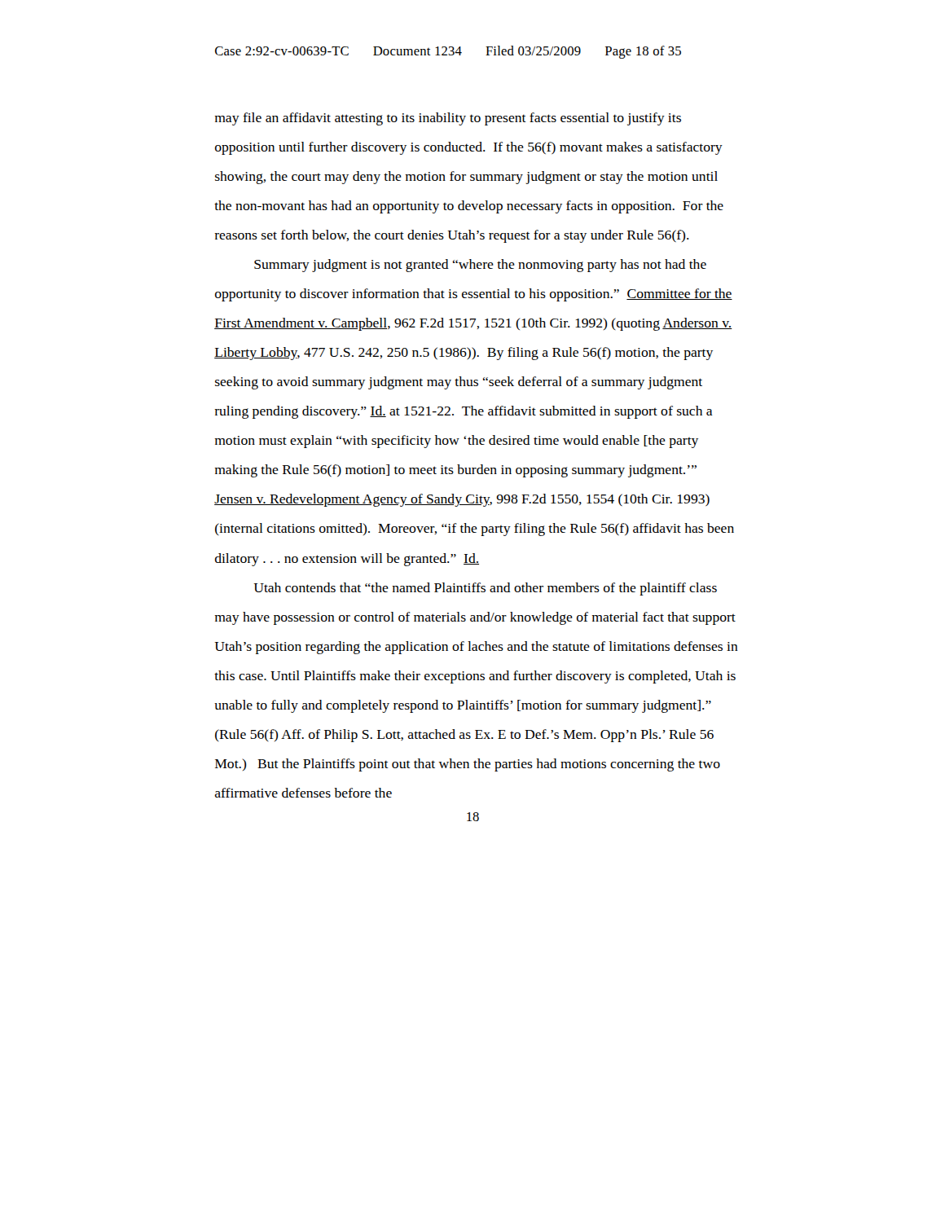Case 2:92-cv-00639-TC Document 1234 Filed 03/25/2009 Page 18 of 35
may file an affidavit attesting to its inability to present facts essential to justify its opposition until further discovery is conducted. If the 56(f) movant makes a satisfactory showing, the court may deny the motion for summary judgment or stay the motion until the non-movant has had an opportunity to develop necessary facts in opposition. For the reasons set forth below, the court denies Utah’s request for a stay under Rule 56(f).
Summary judgment is not granted “where the nonmoving party has not had the opportunity to discover information that is essential to his opposition.” Committee for the First Amendment v. Campbell, 962 F.2d 1517, 1521 (10th Cir. 1992) (quoting Anderson v. Liberty Lobby, 477 U.S. 242, 250 n.5 (1986)). By filing a Rule 56(f) motion, the party seeking to avoid summary judgment may thus “seek deferral of a summary judgment ruling pending discovery.” Id. at 1521-22. The affidavit submitted in support of such a motion must explain “with specificity how ‘the desired time would enable [the party making the Rule 56(f) motion] to meet its burden in opposing summary judgment.’” Jensen v. Redevelopment Agency of Sandy City, 998 F.2d 1550, 1554 (10th Cir. 1993) (internal citations omitted). Moreover, “if the party filing the Rule 56(f) affidavit has been dilatory . . . no extension will be granted.” Id.
Utah contends that “the named Plaintiffs and other members of the plaintiff class may have possession or control of materials and/or knowledge of material fact that support Utah’s position regarding the application of laches and the statute of limitations defenses in this case. Until Plaintiffs make their exceptions and further discovery is completed, Utah is unable to fully and completely respond to Plaintiffs’ [motion for summary judgment].” (Rule 56(f) Aff. of Philip S. Lott, attached as Ex. E to Def.’s Mem. Opp’n Pls.’ Rule 56 Mot.) But the Plaintiffs point out that when the parties had motions concerning the two affirmative defenses before the
18